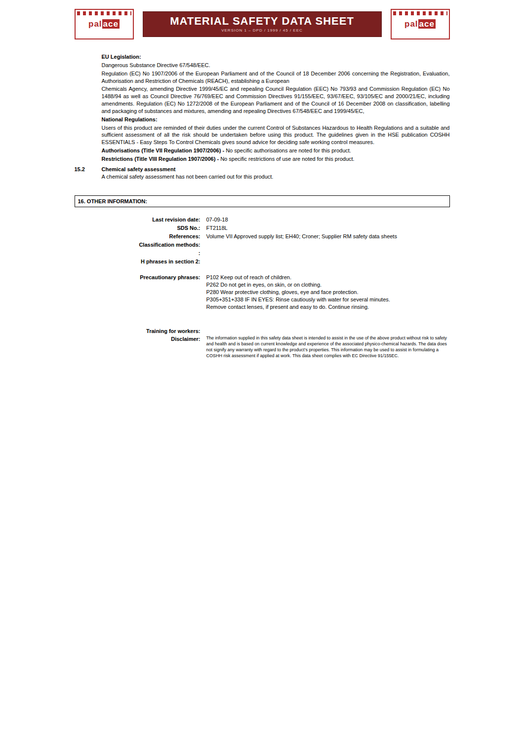palace
MATERIAL SAFETY DATA SHEET
VERSION 1 – DPD / 1999 / 45 / EEC
palace
EU Legislation:
Dangerous Substance Directive 67/548/EEC.
Regulation (EC) No 1907/2006 of the European Parliament and of the Council of 18 December 2006 concerning the Registration, Evaluation, Authorisation and Restriction of Chemicals (REACH), establishing a European
Chemicals Agency, amending Directive 1999/45/EC and repealing Council Regulation (EEC) No 793/93 and Commission Regulation (EC) No 1488/94 as well as Council Directive 76/769/EEC and Commission Directives 91/155/EEC, 93/67/EEC, 93/105/EC and 2000/21/EC, including amendments. Regulation (EC) No 1272/2008 of the European Parliament and of the Council of 16 December 2008 on classification, labelling and packaging of substances and mixtures, amending and repealing Directives 67/548/EEC and 1999/45/EC,
National Regulations:
Users of this product are reminded of their duties under the current Control of Substances Hazardous to Health Regulations and a suitable and sufficient assessment of all the risk should be undertaken before using this product. The guidelines given in the HSE publication COSHH ESSENTIALS - Easy Steps To Control Chemicals gives sound advice for deciding safe working control measures.
Authorisations (Title VII Regulation 1907/2006) - No specific authorisations are noted for this product.
Restrictions (Title VIII Regulation 1907/2006) - No specific restrictions of use are noted for this product.
15.2
Chemical safety assessment
A chemical safety assessment has not been carried out for this product.
16. OTHER INFORMATION:
| Last revision date: | 07-09-18 |
| SDS No.: | FT2118L |
| References: | Volume VII Approved supply list; EH40; Croner; Supplier RM safety data sheets |
| Classification methods: | |
| : | |
| H phrases in section 2: | |
| Precautionary phrases: | P102 Keep out of reach of children. P262 Do not get in eyes, on skin, or on clothing. P280 Wear protective clothing, gloves, eye and face protection. P305+351+338 IF IN EYES: Rinse cautiously with water for several minutes. Remove contact lenses, if present and easy to do. Continue rinsing. |
| Training for workers: | |
| Disclaimer: | The information supplied in this safety data sheet is intended to assist in the use of the above product without risk to safety and health and is based on current knowledge and experience of the associated physico-chemical hazards. The data does not signify any warranty with regard to the product’s properties. This information may be used to assist in formulating a COSHH risk assessment if applied at work. This data sheet complies with EC Directive 91/155EC. |